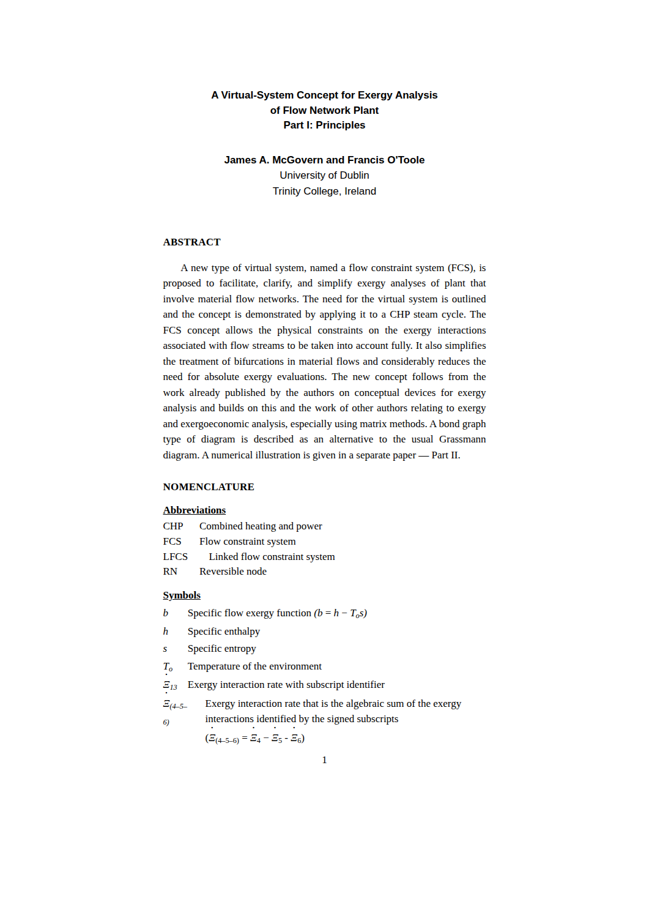A Virtual-System Concept for Exergy Analysis
of Flow Network Plant
Part I: Principles
James A. McGovern and Francis O'Toole
University of Dublin
Trinity College, Ireland
ABSTRACT
A new type of virtual system, named a flow constraint system (FCS), is proposed to facilitate, clarify, and simplify exergy analyses of plant that involve material flow networks. The need for the virtual system is outlined and the concept is demonstrated by applying it to a CHP steam cycle. The FCS concept allows the physical constraints on the exergy interactions associated with flow streams to be taken into account fully. It also simplifies the treatment of bifurcations in material flows and considerably reduces the need for absolute exergy evaluations. The new concept follows from the work already published by the authors on conceptual devices for exergy analysis and builds on this and the work of other authors relating to exergy and exergoeconomic analysis, especially using matrix methods. A bond graph type of diagram is described as an alternative to the usual Grassmann diagram. A numerical illustration is given in a separate paper — Part II.
NOMENCLATURE
Abbreviations
CHP Combined heating and power
FCS Flow constraint system
LFCS Linked flow constraint system
RN Reversible node
Symbols
b
Specific flow exergy function (b = h − Tos)
h
Specific enthalpy
s
Specific entropy
To
Temperature of the environment
Ξ13
Exergy interaction rate with subscript identifier
Ξ(4–5–6)
Exergy interaction rate that is the algebraic sum of the exergy interactions identified by the signed subscripts
(Ξ(4–5–6) = Ξ4 − Ξ5 - Ξ6)
1